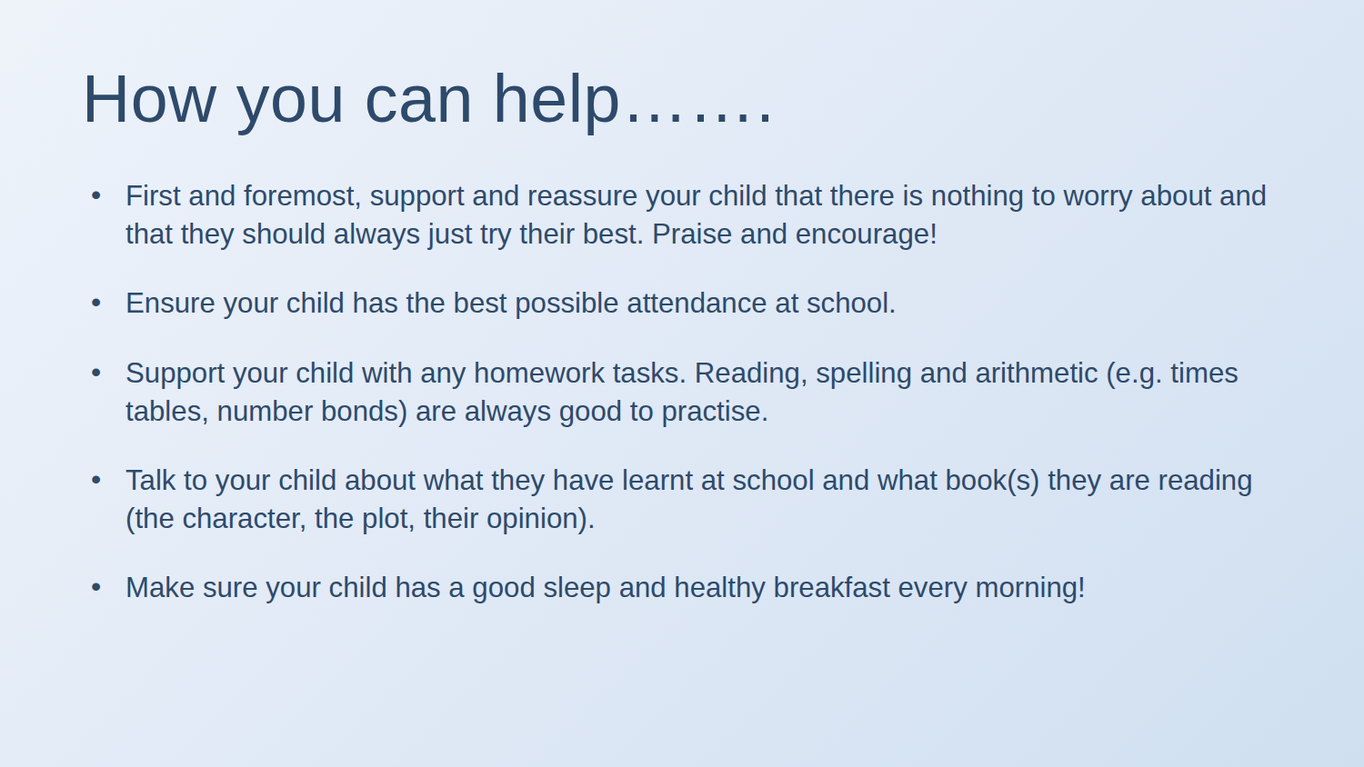How you can help…….
First and foremost, support and reassure your child that there is nothing to worry about and that they should always just try their best. Praise and encourage!
Ensure your child has the best possible attendance at school.
Support your child with any homework tasks. Reading, spelling and arithmetic (e.g. times tables, number bonds) are always good to practise.
Talk to your child about what they have learnt at school and what book(s) they are reading (the character, the plot, their opinion).
Make sure your child has a good sleep and healthy breakfast every morning!